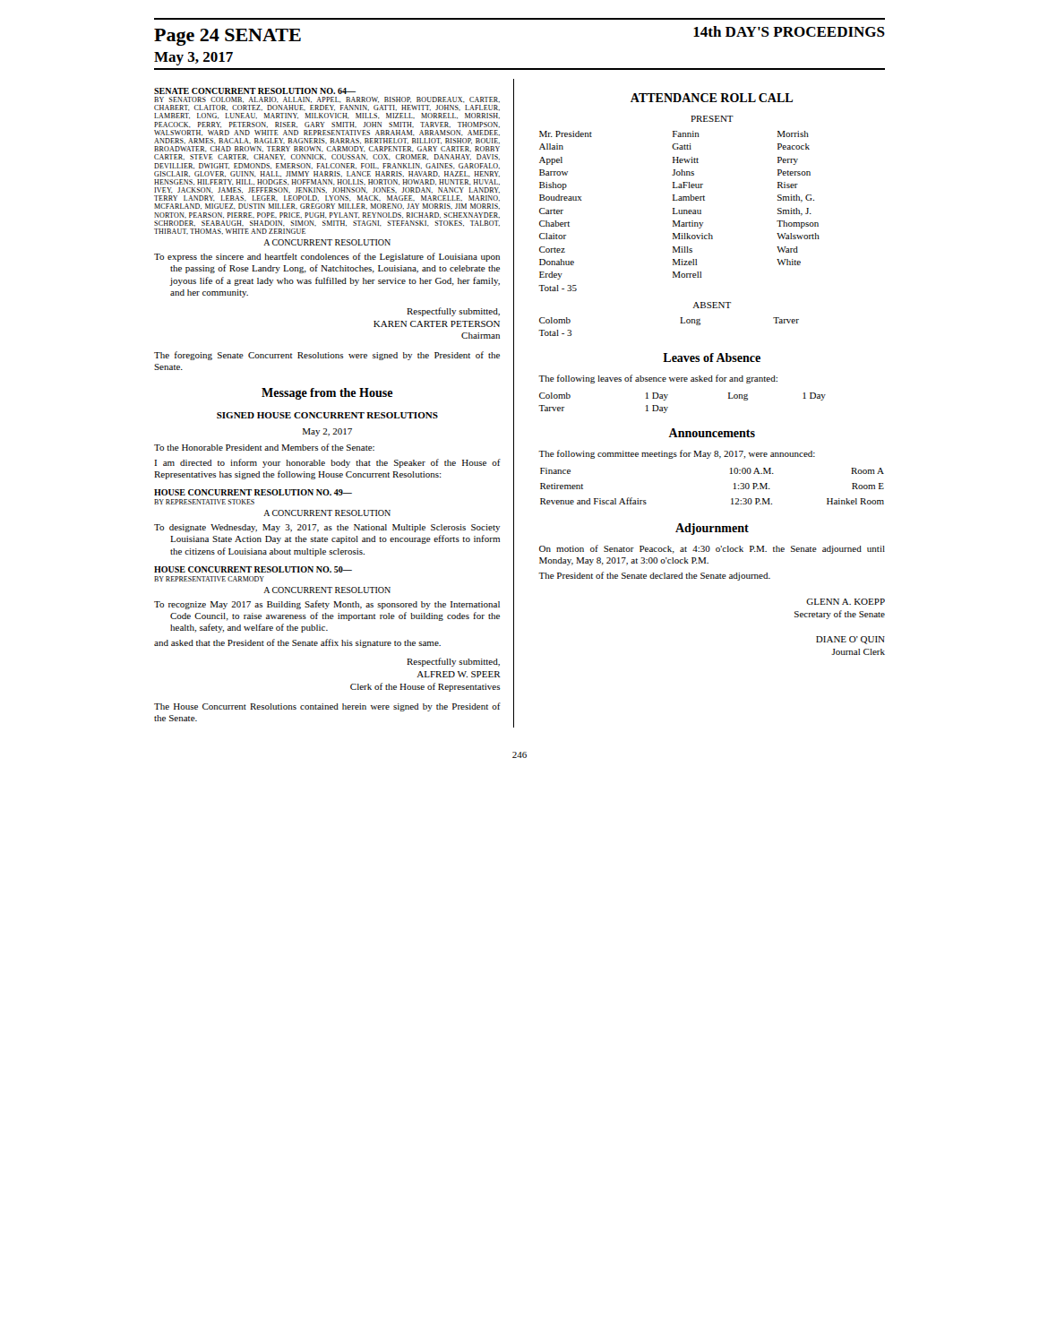Page 24 SENATE
14th DAY'S PROCEEDINGS
May 3, 2017
SENATE CONCURRENT RESOLUTION NO. 64—
BY SENATORS COLOMB, ALARIO, ALLAIN, APPEL, BARROW, BISHOP, BOUDREAUX, CARTER, CHABERT, CLAITOR, CORTEZ, DONAHUE, ERDEY, FANNIN, GATTI, HEWITT, JOHNS, LAFLEUR, LAMBERT, LONG, LUNEAU, MARTINY, MILKOVICH, MILLS, MIZELL, MORRELL, MORRISH, PEACOCK, PERRY, PETERSON, RISER, GARY SMITH, JOHN SMITH, TARVER, THOMPSON, WALSWORTH, WARD AND WHITE AND REPRESENTATIVES ABRAHAM, ABRAMSON, AMEDEE, ANDERS, ARMES, BACALA, BAGLEY, BAGNERIS, BARRAS, BERTHELOT, BILLIOT, BISHOP, BOUIE, BROADWATER, CHAD BROWN, TERRY BROWN, CARMODY, CARPENTER, GARY CARTER, ROBBY CARTER, STEVE CARTER, CHANEY, CONNICK, COUSSAN, COX, CROMER, DANAHAY, DAVIS, DEVILLIER, DWIGHT, EDMONDS, EMERSON, FALCONER, FOIL, FRANKLIN, GAINES, GAROFALO, GISCLAIR, GLOVER, GUINN, HALL, JIMMY HARRIS, LANCE HARRIS, HAVARD, HAZEL, HENRY, HENSGENS, HILFERTY, HILL, HODGES, HOFFMANN, HOLLIS, HORTON, HOWARD, HUNTER, HUVAL, IVEY, JACKSON, JAMES, JEFFERSON, JENKINS, JOHNSON, JONES, JORDAN, NANCY LANDRY, TERRY LANDRY, LEBAS, LEGER, LEOPOLD, LYONS, MACK, MAGEE, MARCELLE, MARINO, MCFARLAND, MIGUEZ, DUSTIN MILLER, GREGORY MILLER, MORENO, JAY MORRIS, JIM MORRIS, NORTON, PEARSON, PIERRE, POPE, PRICE, PUGH, PYLANT, REYNOLDS, RICHARD, SCHEXNAYDER, SCHRODER, SEABAUGH, SHADOIN, SIMON, SMITH, STAGNI, STEFANSKI, STOKES, TALBOT, THIBAUT, THOMAS, WHITE AND ZERINGUE
A CONCURRENT RESOLUTION
To express the sincere and heartfelt condolences of the Legislature of Louisiana upon the passing of Rose Landry Long, of Natchitoches, Louisiana, and to celebrate the joyous life of a great lady who was fulfilled by her service to her God, her family, and her community.
Respectfully submitted,
KAREN CARTER PETERSON
Chairman
The foregoing Senate Concurrent Resolutions were signed by the President of the Senate.
Message from the House
SIGNED HOUSE CONCURRENT RESOLUTIONS
May 2, 2017
To the Honorable President and Members of the Senate:
I am directed to inform your honorable body that the Speaker of the House of Representatives has signed the following House Concurrent Resolutions:
HOUSE CONCURRENT RESOLUTION NO. 49—
BY REPRESENTATIVE STOKES
A CONCURRENT RESOLUTION
To designate Wednesday, May 3, 2017, as the National Multiple Sclerosis Society Louisiana State Action Day at the state capitol and to encourage efforts to inform the citizens of Louisiana about multiple sclerosis.
HOUSE CONCURRENT RESOLUTION NO. 50—
BY REPRESENTATIVE CARMODY
A CONCURRENT RESOLUTION
To recognize May 2017 as Building Safety Month, as sponsored by the International Code Council, to raise awareness of the important role of building codes for the health, safety, and welfare of the public.
and asked that the President of the Senate affix his signature to the same.
Respectfully submitted,
ALFRED W. SPEER
Clerk of the House of Representatives
The House Concurrent Resolutions contained herein were signed by the President of the Senate.
ATTENDANCE ROLL CALL
PRESENT
| Mr. President | Fannin | Morrish |
| Allain | Gatti | Peacock |
| Appel | Hewitt | Perry |
| Barrow | Johns | Peterson |
| Bishop | LaFleur | Riser |
| Boudreaux | Lambert | Smith, G. |
| Carter | Luneau | Smith, J. |
| Chabert | Martiny | Thompson |
| Claitor | Milkovich | Walsworth |
| Cortez | Mills | Ward |
| Donahue | Mizell | White |
| Erdey | Morrell | |
| Total - 35 | | |
ABSENT
| Colomb | Long | Tarver |
| Total - 3 | | |
Leaves of Absence
The following leaves of absence were asked for and granted:
| Colomb | 1 Day | Long | 1 Day |
| Tarver | 1 Day | | |
Announcements
The following committee meetings for May 8, 2017, were announced:
| Finance | 10:00 A.M. | Room A |
| Retirement | 1:30 P.M. | Room E |
| Revenue and Fiscal Affairs | 12:30 P.M. | Hainkel Room |
Adjournment
On motion of Senator Peacock, at 4:30 o'clock P.M. the Senate adjourned until Monday, May 8, 2017, at 3:00 o'clock P.M.
The President of the Senate declared the Senate adjourned.
GLENN A. KOEPP
Secretary of the Senate
DIANE O' QUIN
Journal Clerk
246